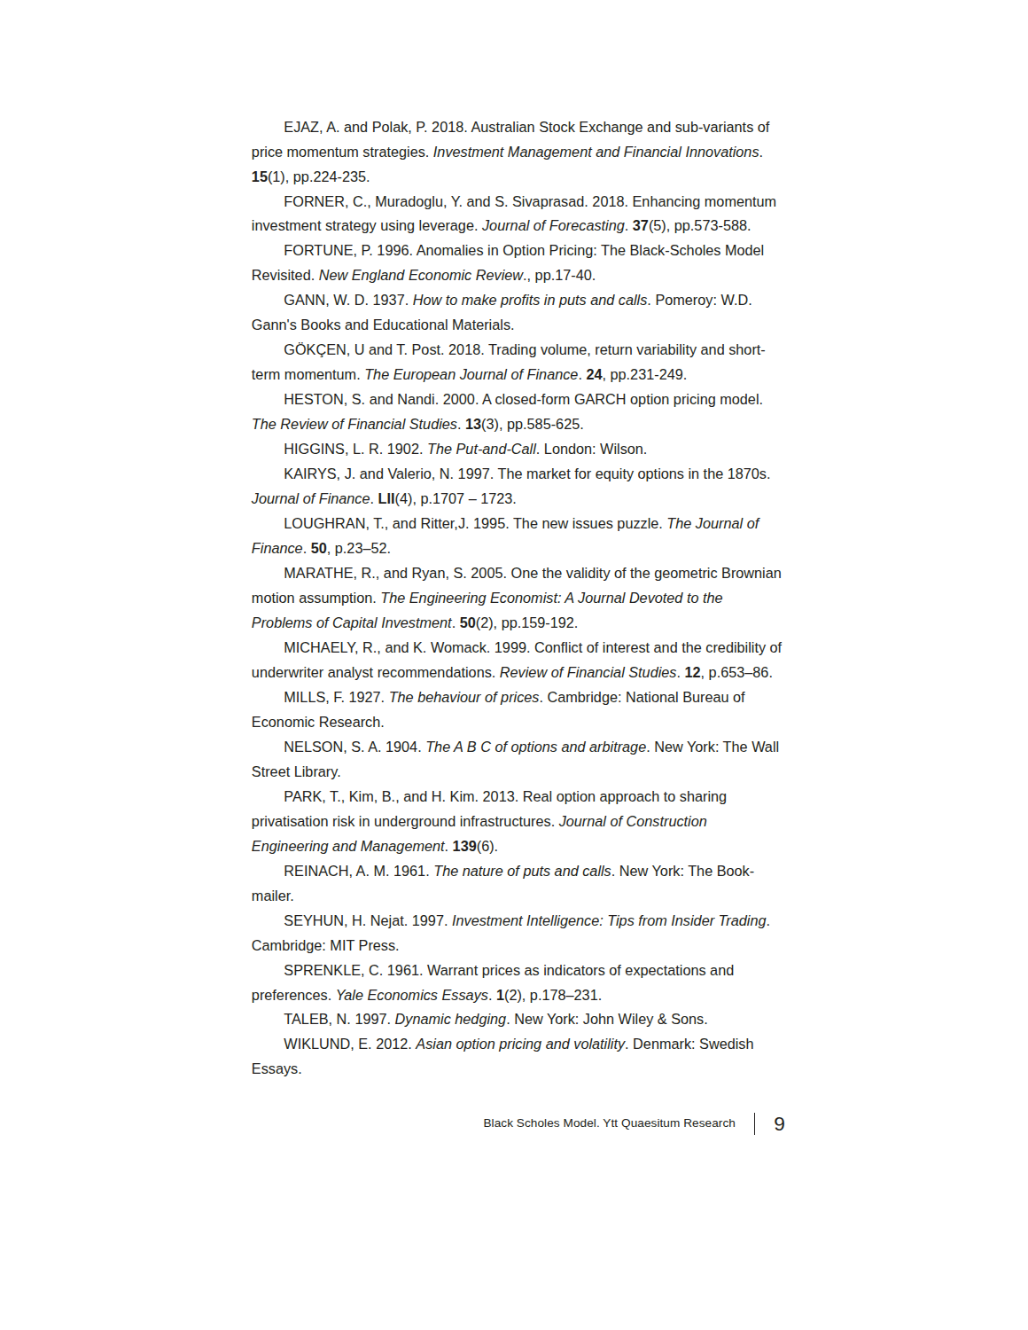EJAZ, A. and Polak, P. 2018. Australian Stock Exchange and sub-variants of price momentum strategies. Investment Management and Financial Innovations. 15(1), pp.224-235.
FORNER, C., Muradoglu, Y. and S. Sivaprasad. 2018. Enhancing momentum investment strategy using leverage. Journal of Forecasting. 37(5), pp.573-588.
FORTUNE, P. 1996. Anomalies in Option Pricing: The Black-Scholes Model Revisited. New England Economic Review., pp.17-40.
GANN, W. D. 1937. How to make profits in puts and calls. Pomeroy: W.D. Gann's Books and Educational Materials.
GÖKÇEN, U and T. Post. 2018. Trading volume, return variability and short-term momentum. The European Journal of Finance. 24, pp.231-249.
HESTON, S. and Nandi. 2000. A closed-form GARCH option pricing model. The Review of Financial Studies. 13(3), pp.585-625.
HIGGINS, L. R. 1902. The Put-and-Call. London: Wilson.
KAIRYS, J. and Valerio, N. 1997. The market for equity options in the 1870s. Journal of Finance. LII(4), p.1707 – 1723.
LOUGHRAN, T., and Ritter,J. 1995. The new issues puzzle. The Journal of Finance. 50, p.23–52.
MARATHE, R., and Ryan, S. 2005. One the validity of the geometric Brownian motion assumption. The Engineering Economist: A Journal Devoted to the Problems of Capital Investment. 50(2), pp.159-192.
MICHAELY, R., and K. Womack. 1999. Conflict of interest and the credibility of underwriter analyst recommendations. Review of Financial Studies. 12, p.653–86.
MILLS, F. 1927. The behaviour of prices. Cambridge: National Bureau of Economic Research.
NELSON, S. A. 1904. The A B C of options and arbitrage. New York: The Wall Street Library.
PARK, T., Kim, B., and H. Kim. 2013. Real option approach to sharing privatisation risk in underground infrastructures. Journal of Construction Engineering and Management. 139(6).
REINACH, A. M. 1961. The nature of puts and calls. New York: The Book-mailer.
SEYHUN, H. Nejat. 1997. Investment Intelligence: Tips from Insider Trading. Cambridge: MIT Press.
SPRENKLE, C. 1961. Warrant prices as indicators of expectations and preferences. Yale Economics Essays. 1(2), p.178–231.
TALEB, N. 1997. Dynamic hedging. New York: John Wiley & Sons.
WIKLUND, E. 2012. Asian option pricing and volatility. Denmark: Swedish Essays.
Black Scholes Model. Ytt Quaesitum Research 9